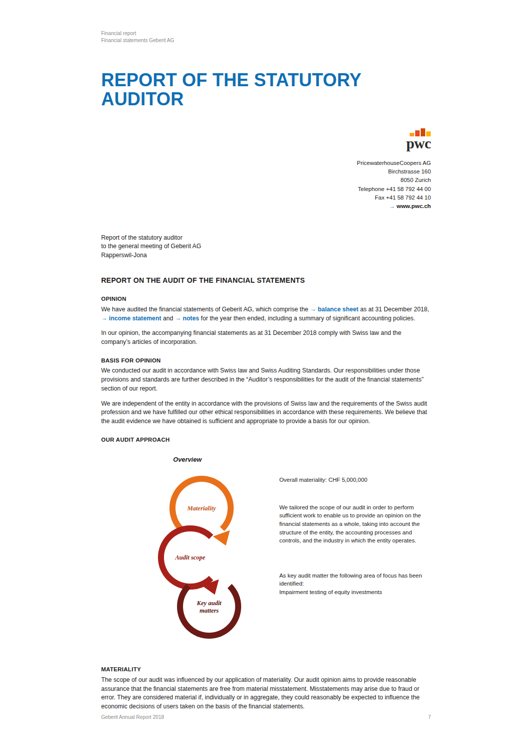Financial report
Financial statements Geberit AG
REPORT OF THE STATUTORY AUDITOR
pwc
PricewaterhouseCoopers AG
Birchstrasse 160
8050 Zurich
Telephone +41 58 792 44 00
Fax +41 58 792 44 10
→ www.pwc.ch
Report of the statutory auditor
to the general meeting of Geberit AG
Rapperswil-Jona
Report on the audit of the financial statements
Opinion
We have audited the financial statements of Geberit AG, which comprise the → balance sheet as at 31 December 2018, → income statement and → notes for the year then ended, including a summary of significant accounting policies.
In our opinion, the accompanying financial statements as at 31 December 2018 comply with Swiss law and the company’s articles of incorporation.
Basis for opinion
We conducted our audit in accordance with Swiss law and Swiss Auditing Standards. Our responsibilities under those provisions and standards are further described in the “Auditor’s responsibilities for the audit of the financial statements” section of our report.
We are independent of the entity in accordance with the provisions of Swiss law and the requirements of the Swiss audit profession and we have fulfilled our other ethical responsibilities in accordance with these requirements. We believe that the audit evidence we have obtained is sufficient and appropriate to provide a basis for our opinion.
Our audit approach
Overview
Materiality
Audit scope
Key audit
matters
Overall materiality: CHF 5,000,000
We tailored the scope of our audit in order to perform sufficient work to enable us to provide an opinion on the financial statements as a whole, taking into account the structure of the entity, the accounting processes and controls, and the industry in which the entity operates.
As key audit matter the following area of focus has been identified:
Impairment testing of equity investments
Materiality
The scope of our audit was influenced by our application of materiality. Our audit opinion aims to provide reasonable assurance that the financial statements are free from material misstatement. Misstatements may arise due to fraud or error. They are considered material if, individually or in aggregate, they could reasonably be expected to influence the economic decisions of users taken on the basis of the financial statements.
Geberit Annual Report 2018 7